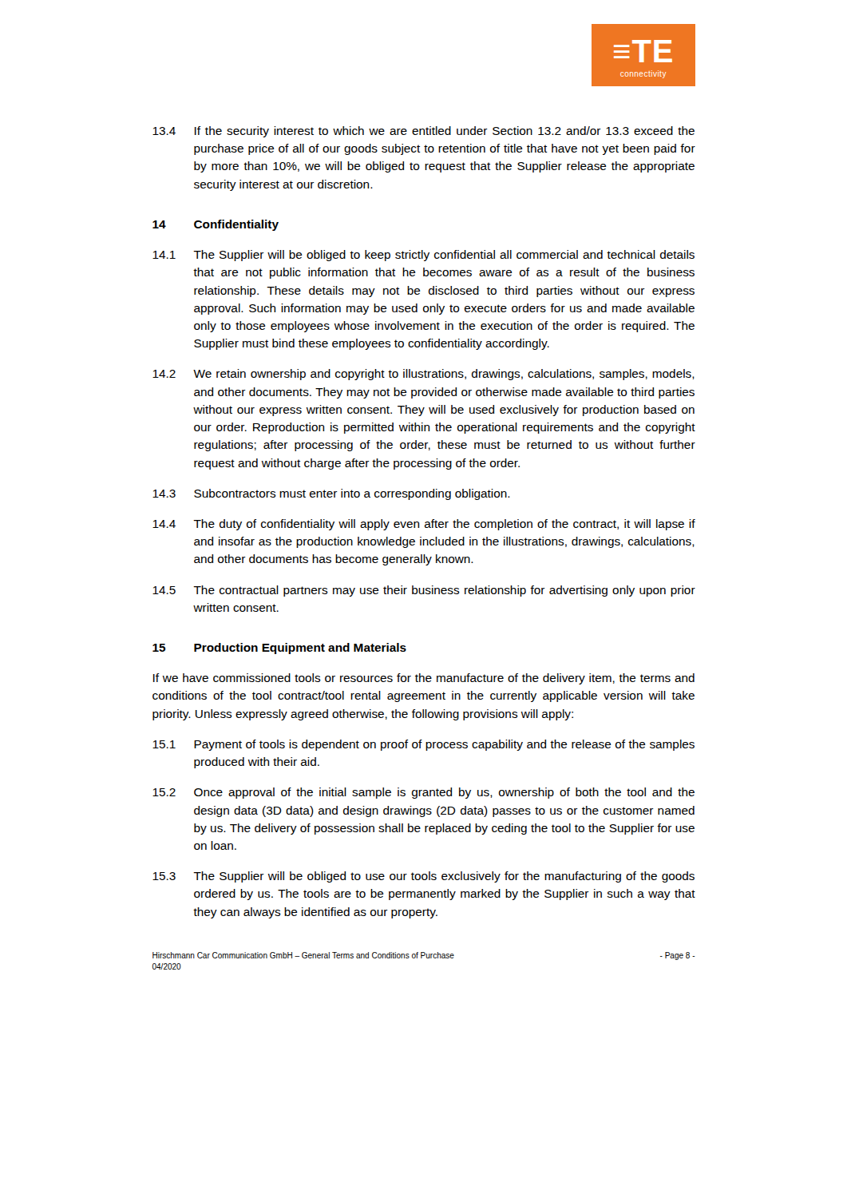≡TE connectivity
13.4
If the security interest to which we are entitled under Section 13.2 and/or 13.3 exceed the purchase price of all of our goods subject to retention of title that have not yet been paid for by more than 10%, we will be obliged to request that the Supplier release the appropriate security interest at our discretion.
14
Confidentiality
14.1
The Supplier will be obliged to keep strictly confidential all commercial and technical details that are not public information that he becomes aware of as a result of the business relationship. These details may not be disclosed to third parties without our express approval. Such information may be used only to execute orders for us and made available only to those employees whose involvement in the execution of the order is required. The Supplier must bind these employees to confidentiality accordingly.
14.2
We retain ownership and copyright to illustrations, drawings, calculations, samples, models, and other documents. They may not be provided or otherwise made available to third parties without our express written consent. They will be used exclusively for production based on our order. Reproduction is permitted within the operational requirements and the copyright regulations; after processing of the order, these must be returned to us without further request and without charge after the processing of the order.
14.3
Subcontractors must enter into a corresponding obligation.
14.4
The duty of confidentiality will apply even after the completion of the contract, it will lapse if and insofar as the production knowledge included in the illustrations, drawings, calculations, and other documents has become generally known.
14.5
The contractual partners may use their business relationship for advertising only upon prior written consent.
15
Production Equipment and Materials
If we have commissioned tools or resources for the manufacture of the delivery item, the terms and conditions of the tool contract/tool rental agreement in the currently applicable version will take priority. Unless expressly agreed otherwise, the following provisions will apply:
15.1
Payment of tools is dependent on proof of process capability and the release of the samples produced with their aid.
15.2
Once approval of the initial sample is granted by us, ownership of both the tool and the design data (3D data) and design drawings (2D data) passes to us or the customer named by us. The delivery of possession shall be replaced by ceding the tool to the Supplier for use on loan.
15.3
The Supplier will be obliged to use our tools exclusively for the manufacturing of the goods ordered by us. The tools are to be permanently marked by the Supplier in such a way that they can always be identified as our property.
Hirschmann Car Communication GmbH – General Terms and Conditions of Purchase
04/2020
- Page 8 -